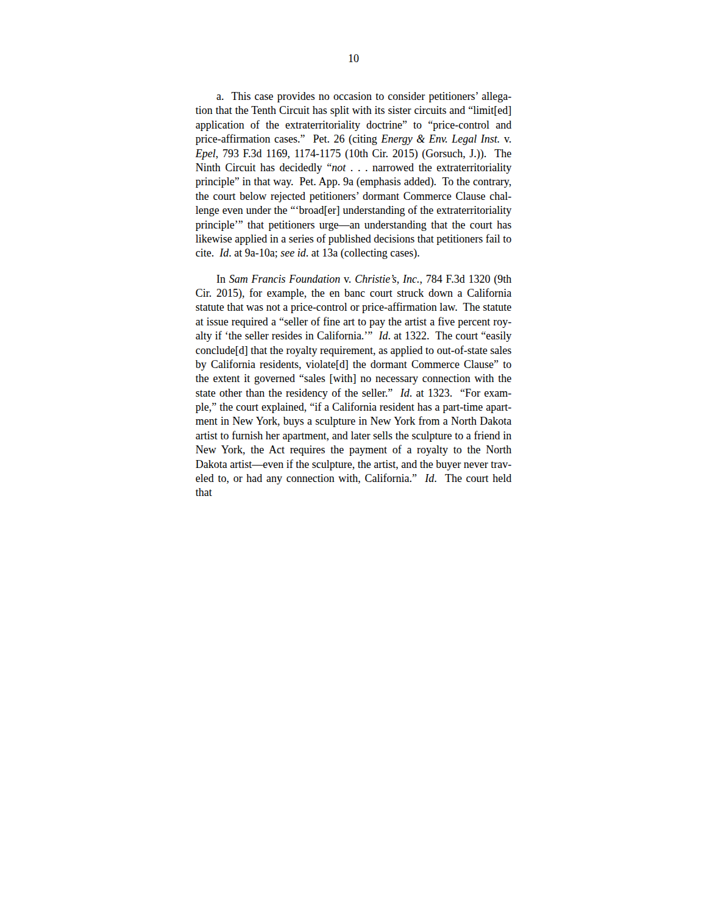10
a. This case provides no occasion to consider petitioners’ allegation that the Tenth Circuit has split with its sister circuits and “limit[ed] application of the extraterritoriality doctrine” to “price-control and price-affirmation cases.” Pet. 26 (citing Energy & Env. Legal Inst. v. Epel, 793 F.3d 1169, 1174-1175 (10th Cir. 2015) (Gorsuch, J.)). The Ninth Circuit has decidedly “not . . . narrowed the extraterritoriality principle” in that way. Pet. App. 9a (emphasis added). To the contrary, the court below rejected petitioners’ dormant Commerce Clause challenge even under the “‘broad[er] understanding of the extraterritoriality principle’” that petitioners urge—an understanding that the court has likewise applied in a series of published decisions that petitioners fail to cite. Id. at 9a-10a; see id. at 13a (collecting cases).
In Sam Francis Foundation v. Christie’s, Inc., 784 F.3d 1320 (9th Cir. 2015), for example, the en banc court struck down a California statute that was not a price-control or price-affirmation law. The statute at issue required a “seller of fine art to pay the artist a five percent royalty if ‘the seller resides in California.’” Id. at 1322. The court “easily conclude[d] that the royalty requirement, as applied to out-of-state sales by California residents, violate[d] the dormant Commerce Clause” to the extent it governed “sales [with] no necessary connection with the state other than the residency of the seller.” Id. at 1323. “For example,” the court explained, “if a California resident has a part-time apartment in New York, buys a sculpture in New York from a North Dakota artist to furnish her apartment, and later sells the sculpture to a friend in New York, the Act requires the payment of a royalty to the North Dakota artist—even if the sculpture, the artist, and the buyer never traveled to, or had any connection with, California.” Id. The court held that